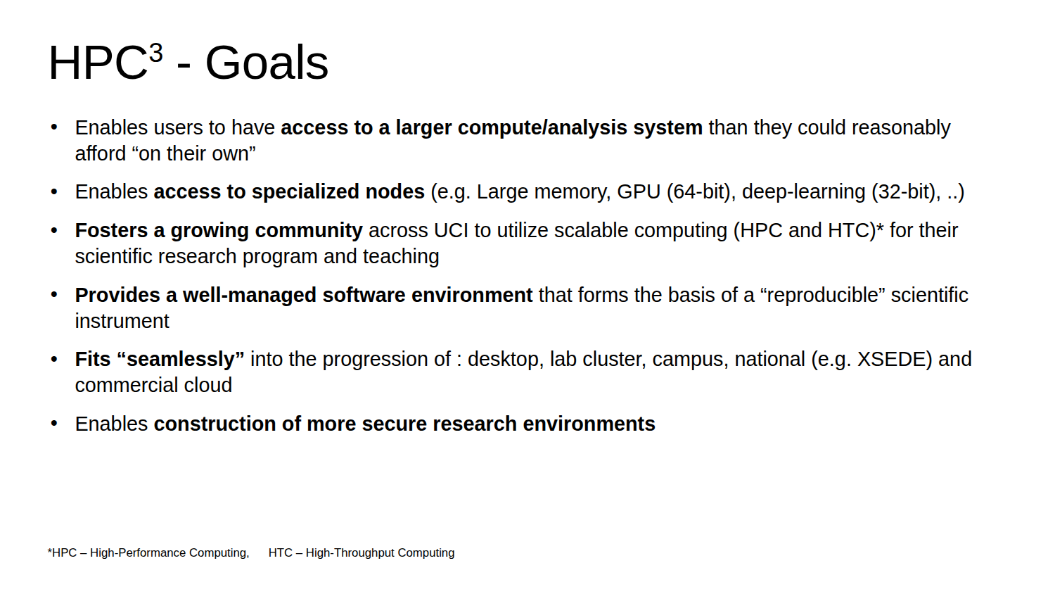HPC3 - Goals
Enables users to have access to a larger compute/analysis system than they could reasonably afford “on their own”
Enables access to specialized nodes (e.g. Large memory, GPU (64-bit), deep-learning (32-bit), ..)
Fosters a growing community across UCI to utilize scalable computing (HPC and HTC)* for their scientific research program and teaching
Provides a well-managed software environment that forms the basis of a “reproducible” scientific instrument
Fits “seamlessly” into the progression of : desktop, lab cluster, campus, national (e.g. XSEDE) and commercial cloud
Enables construction of more secure research environments
*HPC – High-Performance Computing, HTC – High-Throughput Computing